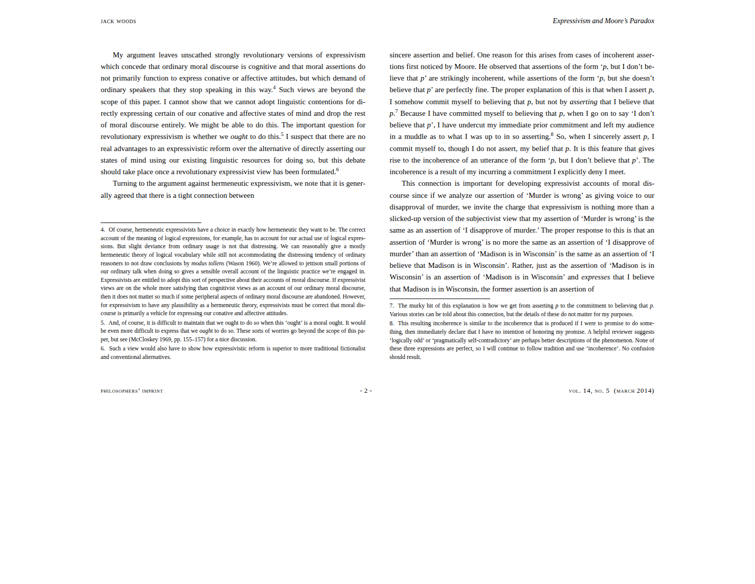jack woods Expressivism and Moore’s Paradox
My argument leaves unscathed strongly revolutionary versions of expressivism which concede that ordinary moral discourse is cognitive and that moral assertions do not primarily function to express conative or affective attitudes, but which demand of ordinary speakers that they stop speaking in this way.4 Such views are beyond the scope of this paper. I cannot show that we cannot adopt linguistic contentions for directly expressing certain of our conative and affective states of mind and drop the rest of moral discourse entirely. We might be able to do this. The important question for revolutionary expressivism is whether we ought to do this.5 I suspect that there are no real advantages to an expressivistic reform over the alternative of directly asserting our states of mind using our existing linguistic resources for doing so, but this debate should take place once a revolutionary expressivist view has been formulated.6
Turning to the argument against hermeneutic expressivism, we note that it is generally agreed that there is a tight connection between
4. Of course, hermeneutic expressivists have a choice in exactly how hermeneutic they want to be. The correct account of the meaning of logical expressions, for example, has to account for our actual use of logical expressions. But slight deviance from ordinary usage is not that distressing. We can reasonably give a mostly hermeneutic theory of logical vocabulary while still not accommodating the distressing tendency of ordinary reasoners to not draw conclusions by modus tollens (Wason 1960). We’re allowed to jettison small portions of our ordinary talk when doing so gives a sensible overall account of the linguistic practice we’re engaged in. Expressivists are entitled to adopt this sort of perspective about their accounts of moral discourse. If expressivist views are on the whole more satisfying than cognitivist views as an account of our ordinary moral discourse, then it does not matter so much if some peripheral aspects of ordinary moral discourse are abandoned. However, for expressivism to have any plausibility as a hermeneutic theory, expressivists must be correct that moral discourse is primarily a vehicle for expressing our conative and affective attitudes.
5. And, of course, it is difficult to maintain that we ought to do so when this ‘ought’ is a moral ought. It would be even more difficult to express that we ought to do so. These sorts of worries go beyond the scope of this paper, but see (McCloskey 1969, pp. 155–157) for a nice discussion.
6. Such a view would also have to show how expressivistic reform is superior to more traditional fictionalist and conventional alternatives.
sincere assertion and belief. One reason for this arises from cases of incoherent assertions first noticed by Moore. He observed that assertions of the form ‘p, but I don’t believe that p’ are strikingly incoherent, while assertions of the form ‘p, but she doesn’t believe that p’ are perfectly fine. The proper explanation of this is that when I assert p, I somehow commit myself to believing that p, but not by asserting that I believe that p.7 Because I have committed myself to believing that p, when I go on to say ‘I don’t believe that p’, I have undercut my immediate prior commitment and left my audience in a muddle as to what I was up to in so asserting.8 So, when I sincerely assert p, I commit myself to, though I do not assert, my belief that p. It is this feature that gives rise to the incoherence of an utterance of the form ‘p, but I don’t believe that p’. The incoherence is a result of my incurring a commitment I explicitly deny I meet.
This connection is important for developing expressivist accounts of moral discourse since if we analyze our assertion of ‘Murder is wrong’ as giving voice to our disapproval of murder, we invite the charge that expressivism is nothing more than a slicked-up version of the subjectivist view that my assertion of ‘Murder is wrong’ is the same as an assertion of ‘I disapprove of murder.’ The proper response to this is that an assertion of ‘Murder is wrong’ is no more the same as an assertion of ‘I disapprove of murder’ than an assertion of ‘Madison is in Wisconsin’ is the same as an assertion of ‘I believe that Madison is in Wisconsin’. Rather, just as the assertion of ‘Madison is in Wisconsin’ is an assertion of ‘Madison is in Wisconsin’ and expresses that I believe that Madison is in Wisconsin, the former assertion is an assertion of
7. The murky bit of this explanation is how we get from asserting p to the commitment to believing that p. Various stories can be told about this connection, but the details of these do not matter for my purposes.
8. This resulting incoherence is similar to the incoherence that is produced if I were to promise to do something, then immediately declare that I have no intention of honoring my promise. A helpful reviewer suggests ‘logically odd’ or ‘pragmatically self-contradictory’ are perhaps better descriptions of the phenomenon. None of these three expressions are perfect, so I will continue to follow tradition and use ‘incoherence’. No confusion should result.
philosophers’ imprint - 2 - vol. 14, no. 5 (march 2014)